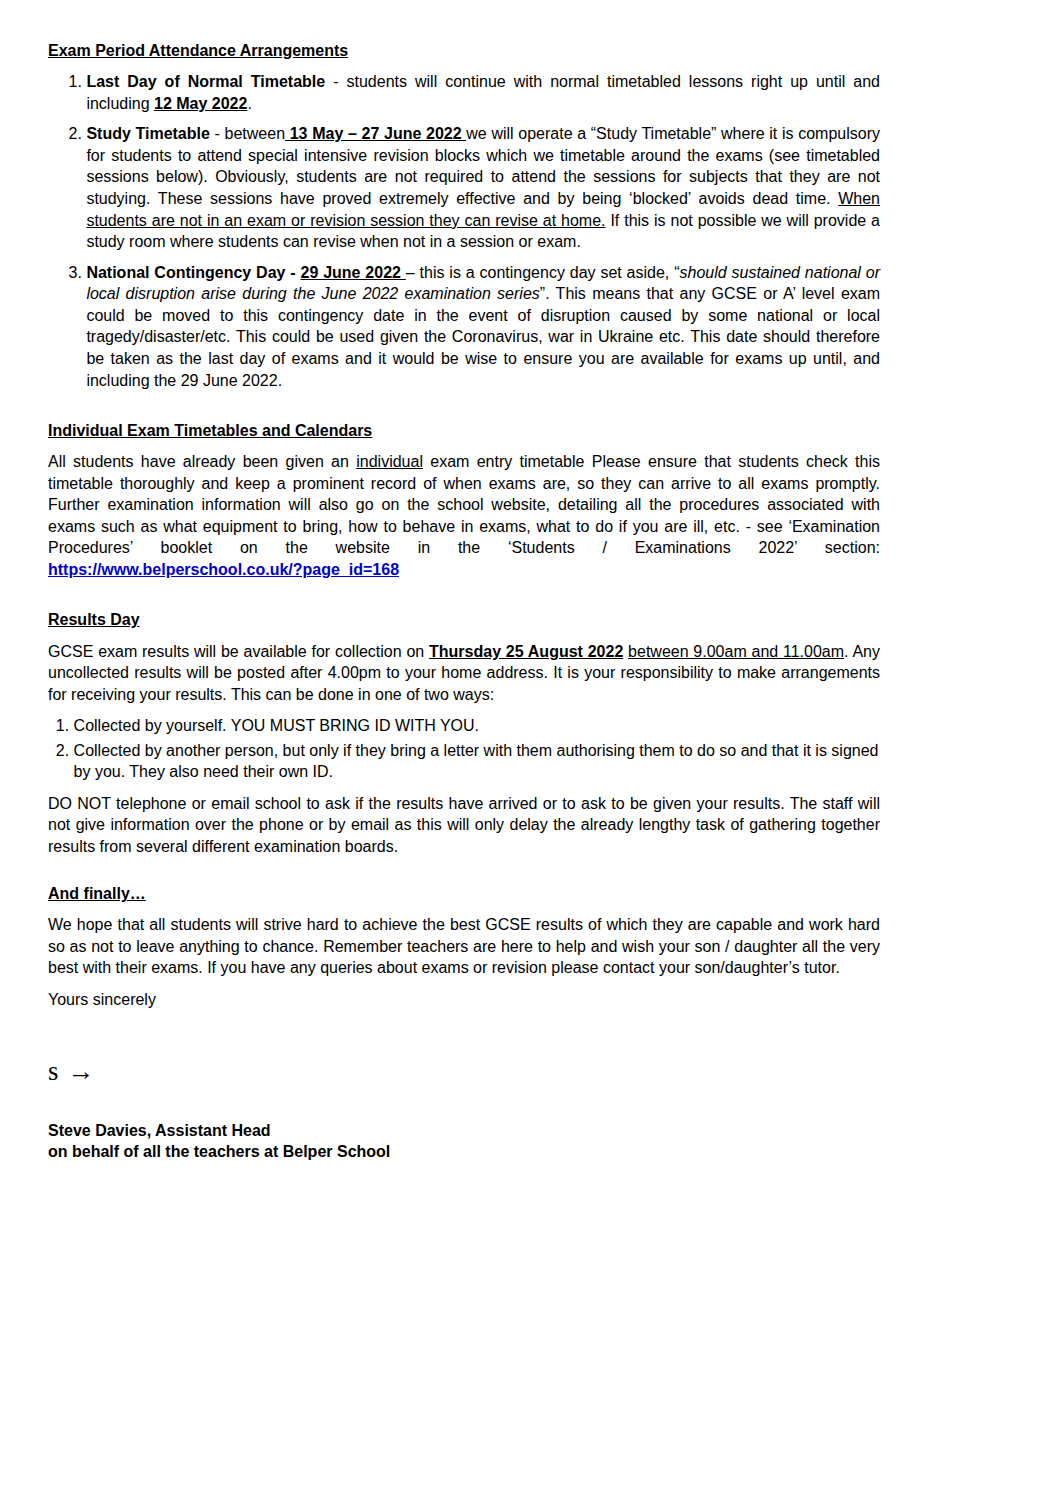Exam Period Attendance Arrangements
Last Day of Normal Timetable - students will continue with normal timetabled lessons right up until and including 12 May 2022.
Study Timetable - between 13 May – 27 June 2022 we will operate a “Study Timetable” where it is compulsory for students to attend special intensive revision blocks which we timetable around the exams (see timetabled sessions below). Obviously, students are not required to attend the sessions for subjects that they are not studying. These sessions have proved extremely effective and by being ‘blocked’ avoids dead time. When students are not in an exam or revision session they can revise at home. If this is not possible we will provide a study room where students can revise when not in a session or exam.
National Contingency Day - 29 June 2022 – this is a contingency day set aside, “should sustained national or local disruption arise during the June 2022 examination series”. This means that any GCSE or A’ level exam could be moved to this contingency date in the event of disruption caused by some national or local tragedy/disaster/etc. This could be used given the Coronavirus, war in Ukraine etc. This date should therefore be taken as the last day of exams and it would be wise to ensure you are available for exams up until, and including the 29 June 2022.
Individual Exam Timetables and Calendars
All students have already been given an individual exam entry timetable Please ensure that students check this timetable thoroughly and keep a prominent record of when exams are, so they can arrive to all exams promptly. Further examination information will also go on the school website, detailing all the procedures associated with exams such as what equipment to bring, how to behave in exams, what to do if you are ill, etc. - see ‘Examination Procedures’ booklet on the website in the ‘Students / Examinations 2022’ section: https://www.belperschool.co.uk/?page_id=168
Results Day
GCSE exam results will be available for collection on Thursday 25 August 2022 between 9.00am and 11.00am. Any uncollected results will be posted after 4.00pm to your home address. It is your responsibility to make arrangements for receiving your results. This can be done in one of two ways:
Collected by yourself. YOU MUST BRING ID WITH YOU.
Collected by another person, but only if they bring a letter with them authorising them to do so and that it is signed by you. They also need their own ID.
DO NOT telephone or email school to ask if the results have arrived or to ask to be given your results. The staff will not give information over the phone or by email as this will only delay the already lengthy task of gathering together results from several different examination boards.
And finally…
We hope that all students will strive hard to achieve the best GCSE results of which they are capable and work hard so as not to leave anything to chance. Remember teachers are here to help and wish your son / daughter all the very best with their exams. If you have any queries about exams or revision please contact your son/daughter’s tutor.
Yours sincerely
s →
Steve Davies, Assistant Head
on behalf of all the teachers at Belper School